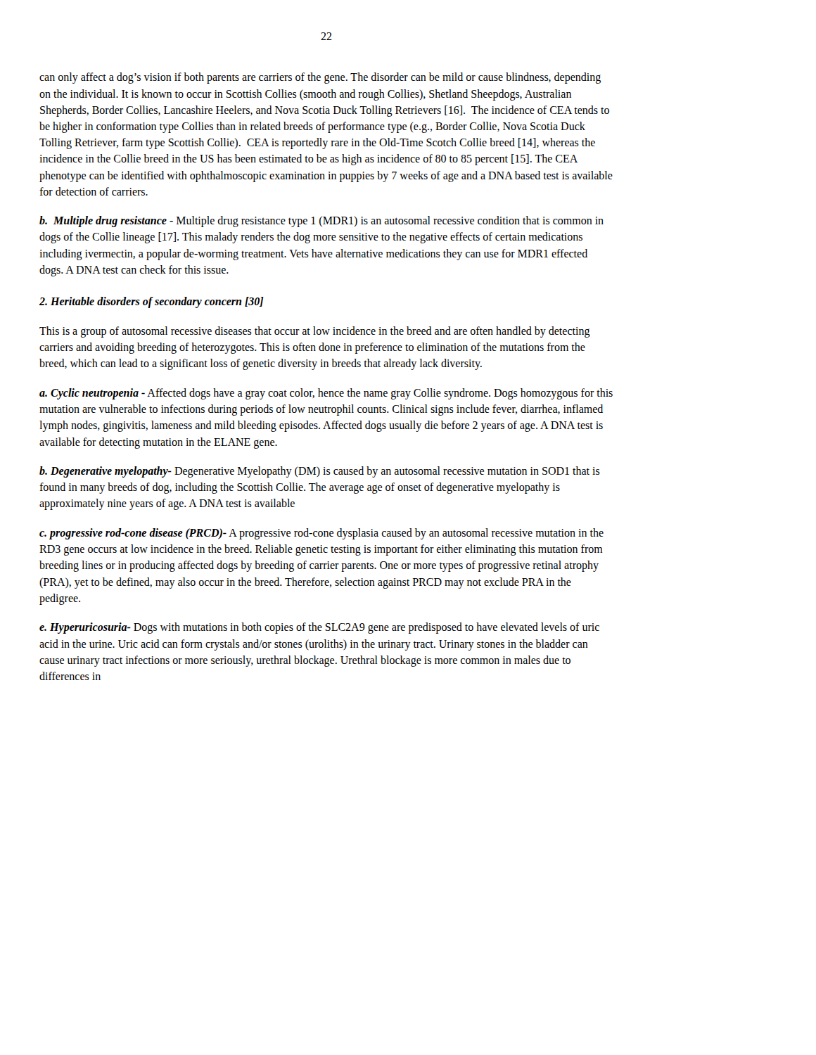22
can only affect a dog’s vision if both parents are carriers of the gene. The disorder can be mild or cause blindness, depending on the individual. It is known to occur in Scottish Collies (smooth and rough Collies), Shetland Sheepdogs, Australian Shepherds, Border Collies, Lancashire Heelers, and Nova Scotia Duck Tolling Retrievers [16]. The incidence of CEA tends to be higher in conformation type Collies than in related breeds of performance type (e.g., Border Collie, Nova Scotia Duck Tolling Retriever, farm type Scottish Collie). CEA is reportedly rare in the Old-Time Scotch Collie breed [14], whereas the incidence in the Collie breed in the US has been estimated to be as high as incidence of 80 to 85 percent [15]. The CEA phenotype can be identified with ophthalmoscopic examination in puppies by 7 weeks of age and a DNA based test is available for detection of carriers.
b. Multiple drug resistance - Multiple drug resistance type 1 (MDR1) is an autosomal recessive condition that is common in dogs of the Collie lineage [17]. This malady renders the dog more sensitive to the negative effects of certain medications including ivermectin, a popular de-worming treatment. Vets have alternative medications they can use for MDR1 effected dogs. A DNA test can check for this issue.
2. Heritable disorders of secondary concern [30]
This is a group of autosomal recessive diseases that occur at low incidence in the breed and are often handled by detecting carriers and avoiding breeding of heterozygotes. This is often done in preference to elimination of the mutations from the breed, which can lead to a significant loss of genetic diversity in breeds that already lack diversity.
a. Cyclic neutropenia - Affected dogs have a gray coat color, hence the name gray Collie syndrome. Dogs homozygous for this mutation are vulnerable to infections during periods of low neutrophil counts. Clinical signs include fever, diarrhea, inflamed lymph nodes, gingivitis, lameness and mild bleeding episodes. Affected dogs usually die before 2 years of age. A DNA test is available for detecting mutation in the ELANE gene.
b. Degenerative myelopathy- Degenerative Myelopathy (DM) is caused by an autosomal recessive mutation in SOD1 that is found in many breeds of dog, including the Scottish Collie. The average age of onset of degenerative myelopathy is approximately nine years of age. A DNA test is available
c. progressive rod-cone disease (PRCD)- A progressive rod-cone dysplasia caused by an autosomal recessive mutation in the RD3 gene occurs at low incidence in the breed. Reliable genetic testing is important for either eliminating this mutation from breeding lines or in producing affected dogs by breeding of carrier parents. One or more types of progressive retinal atrophy (PRA), yet to be defined, may also occur in the breed. Therefore, selection against PRCD may not exclude PRA in the pedigree.
e. Hyperuricosuria- Dogs with mutations in both copies of the SLC2A9 gene are predisposed to have elevated levels of uric acid in the urine. Uric acid can form crystals and/or stones (uroliths) in the urinary tract. Urinary stones in the bladder can cause urinary tract infections or more seriously, urethral blockage. Urethral blockage is more common in males due to differences in